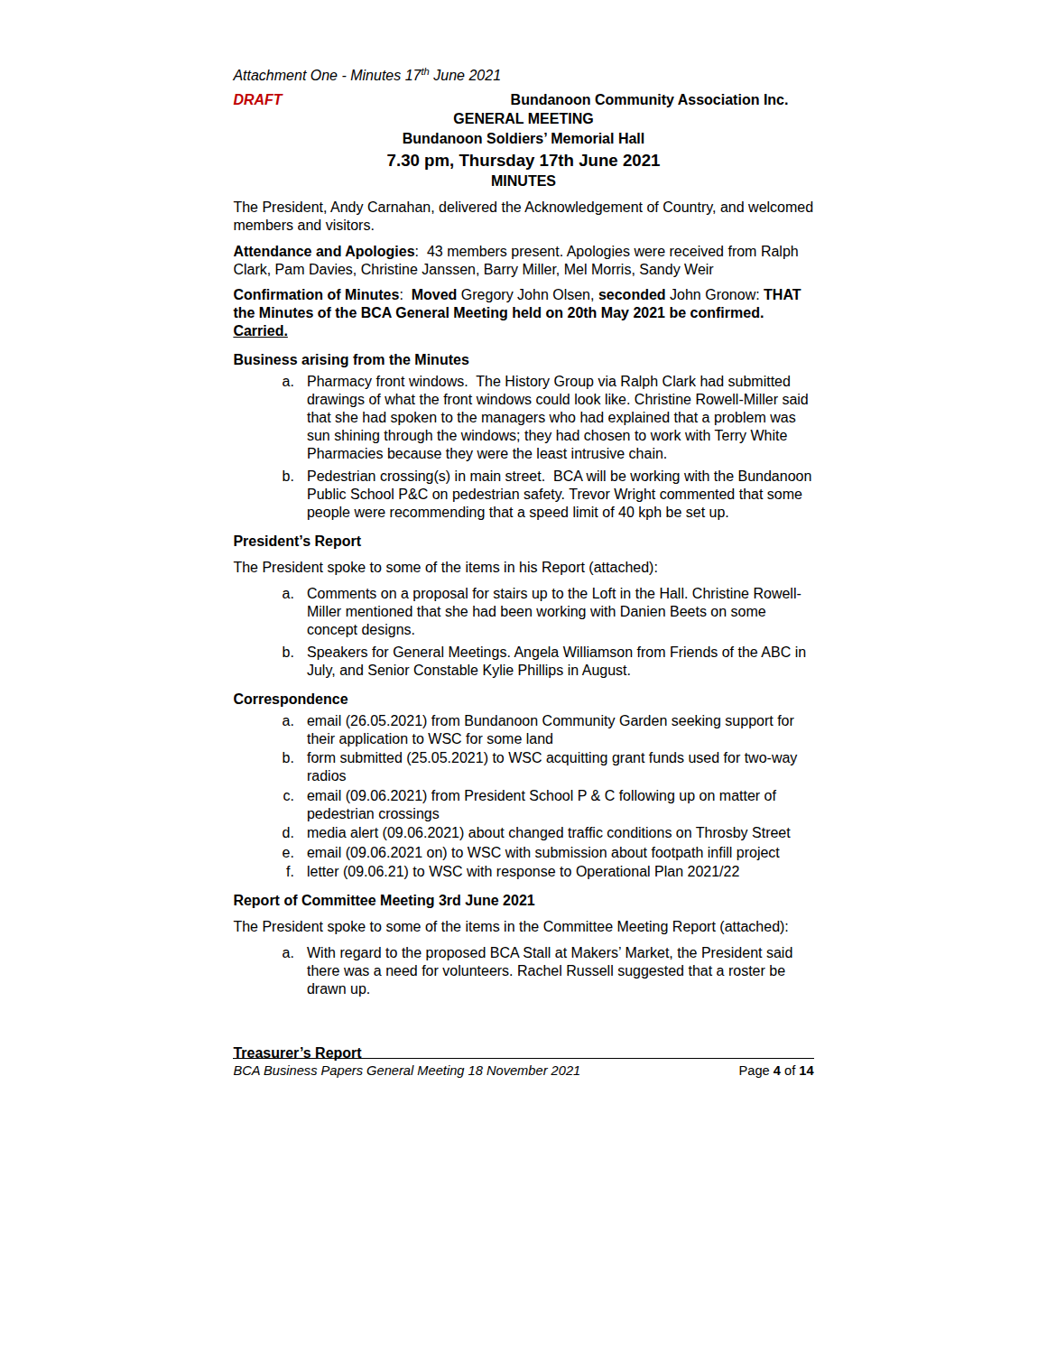Attachment One - Minutes 17th June 2021
DRAFT Bundanoon Community Association Inc.
GENERAL MEETING
Bundanoon Soldiers’ Memorial Hall
7.30 pm, Thursday 17th June 2021
MINUTES
The President, Andy Carnahan, delivered the Acknowledgement of Country, and welcomed members and visitors.
Attendance and Apologies: 43 members present. Apologies were received from Ralph Clark, Pam Davies, Christine Janssen, Barry Miller, Mel Morris, Sandy Weir
Confirmation of Minutes: Moved Gregory John Olsen, seconded John Gronow: THAT the Minutes of the BCA General Meeting held on 20th May 2021 be confirmed. Carried.
Business arising from the Minutes
Pharmacy front windows. The History Group via Ralph Clark had submitted drawings of what the front windows could look like. Christine Rowell-Miller said that she had spoken to the managers who had explained that a problem was sun shining through the windows; they had chosen to work with Terry White Pharmacies because they were the least intrusive chain.
Pedestrian crossing(s) in main street. BCA will be working with the Bundanoon Public School P&C on pedestrian safety. Trevor Wright commented that some people were recommending that a speed limit of 40 kph be set up.
President’s Report
The President spoke to some of the items in his Report (attached):
Comments on a proposal for stairs up to the Loft in the Hall. Christine Rowell-Miller mentioned that she had been working with Danien Beets on some concept designs.
Speakers for General Meetings. Angela Williamson from Friends of the ABC in July, and Senior Constable Kylie Phillips in August.
Correspondence
email (26.05.2021) from Bundanoon Community Garden seeking support for their application to WSC for some land
form submitted (25.05.2021) to WSC acquitting grant funds used for two-way radios
email (09.06.2021) from President School P & C following up on matter of pedestrian crossings
media alert (09.06.2021) about changed traffic conditions on Throsby Street
email (09.06.2021 on) to WSC with submission about footpath infill project
letter (09.06.21) to WSC with response to Operational Plan 2021/22
Report of Committee Meeting 3rd June 2021
The President spoke to some of the items in the Committee Meeting Report (attached):
With regard to the proposed BCA Stall at Makers’ Market, the President said there was a need for volunteers. Rachel Russell suggested that a roster be drawn up.
Treasurer’s Report
BCA Business Papers General Meeting 18 November 2021 Page 4 of 14